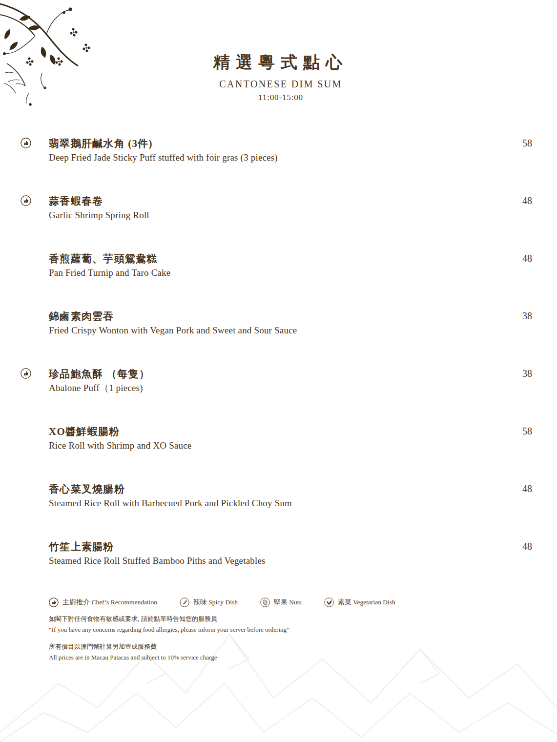精選粵式點心
CANTONESE DIM SUM
11:00-15:00
翡翠鵝肝鹹水角 (3件)
Deep Fried Jade Sticky Puff stuffed with foir gras (3 pieces)
58
蒜香蝦春卷
Garlic Shrimp Spring Roll
48
香煎蘿蔔、芋頭鴛鴦糕
Pan Fried Turnip and Taro Cake
48
錦鹵素肉雲吞
Fried Crispy Wonton with Vegan Pork and Sweet and Sour Sauce
38
珍品鮑魚酥 （每隻）
Abalone Puff（1 pieces)
38
XO醬鮮蝦腸粉
Rice Roll with Shrimp and XO Sauce
58
香心菜叉燒腸粉
Steamed Rice Roll with Barbecued Pork and Pickled Choy Sum
48
竹笙上素腸粉
Steamed Rice Roll Stuffed Bamboo Piths and Vegetables
48
主廚推介 Chef’s Recommendation
辣味 Spicy Dish
堅果 Nuts
素菜 Vegetarian Dish
如閣下對任何食物有敏感或要求, 請於點單時告知您的服務員
“If you have any concerns regarding food allergies, please inform your server before ordering”
所有價目以澳門幣計算另加壹成服務費
All prices are in Macau Patacas and subject to 10% service charge